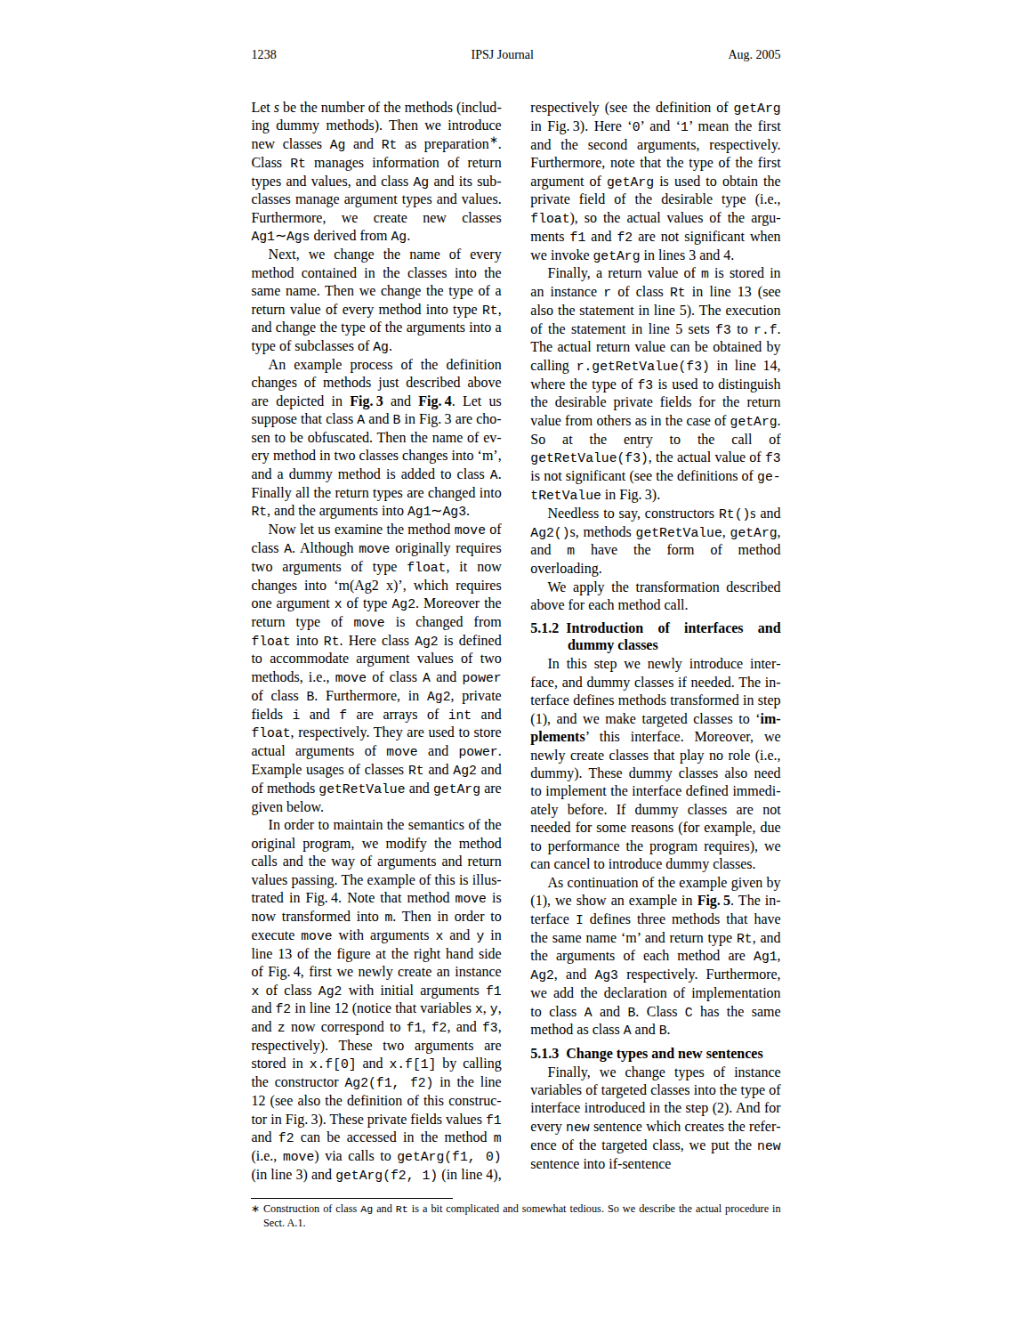1238
IPSJ Journal
Aug. 2005
Let s be the number of the methods (including dummy methods). Then we introduce new classes Ag and Rt as preparation∗. Class Rt manages information of return types and values, and class Ag and its subclasses manage argument types and values. Furthermore, we create new classes Ag1∼Ags derived from Ag.
Next, we change the name of every method contained in the classes into the same name. Then we change the type of a return value of every method into type Rt, and change the type of the arguments into a type of subclasses of Ag.
An example process of the definition changes of methods just described above are depicted in Fig. 3 and Fig. 4. Let us suppose that class A and B in Fig. 3 are chosen to be obfuscated. Then the name of every method in two classes changes into ‘m’, and a dummy method is added to class A. Finally all the return types are changed into Rt, and the arguments into Ag1∼Ag3.
Now let us examine the method move of class A. Although move originally requires two arguments of type float, it now changes into ‘m(Ag2 x)’, which requires one argument x of type Ag2. Moreover the return type of move is changed from float into Rt. Here class Ag2 is defined to accommodate argument values of two methods, i.e., move of class A and power of class B. Furthermore, in Ag2, private fields i and f are arrays of int and float, respectively. They are used to store actual arguments of move and power. Example usages of classes Rt and Ag2 and of methods getRetValue and getArg are given below.
In order to maintain the semantics of the original program, we modify the method calls and the way of arguments and return values passing. The example of this is illustrated in Fig. 4. Note that method move is now transformed into m. Then in order to execute move with arguments x and y in line 13 of the figure at the right hand side of Fig. 4, first we newly create an instance x of class Ag2 with initial arguments f1 and f2 in line 12 (notice that variables x, y, and z now correspond to f1, f2, and f3, respectively). These two arguments are stored in x.f[0] and x.f[1] by calling the constructor Ag2(f1, f2) in the line 12 (see also the definition of this constructor in Fig. 3). These private fields values f1 and f2 can be accessed in the method m (i.e., move) via calls to getArg(f1, 0) (in line 3) and getArg(f2, 1) (in line 4), respectively (see the definition of getArg in Fig. 3). Here ‘0’ and ‘1’ mean the first and the second arguments, respectively. Furthermore, note that the type of the first argument of getArg is used to obtain the private field of the desirable type (i.e., float), so the actual values of the arguments f1 and f2 are not significant when we invoke getArg in lines 3 and 4.
Finally, a return value of m is stored in an instance r of class Rt in line 13 (see also the statement in line 5). The execution of the statement in line 5 sets f3 to r.f. The actual return value can be obtained by calling r.getRetValue(f3) in line 14, where the type of f3 is used to distinguish the desirable private fields for the return value from others as in the case of getArg. So at the entry to the call of getRetValue(f3), the actual value of f3 is not significant (see the definitions of getRetValue in Fig. 3).
Needless to say, constructors Rt()s and Ag2()s, methods getRetValue, getArg, and m have the form of method overloading.
We apply the transformation described above for each method call.
5.1.2 Introduction of interfaces and dummy classes
In this step we newly introduce interface, and dummy classes if needed. The interface defines methods transformed in step (1), and we make targeted classes to ‘implements’ this interface. Moreover, we newly create classes that play no role (i.e., dummy). These dummy classes also need to implement the interface defined immediately before. If dummy classes are not needed for some reasons (for example, due to performance the program requires), we can cancel to introduce dummy classes.
As continuation of the example given by (1), we show an example in Fig. 5. The interface I defines three methods that have the same name ‘m’ and return type Rt, and the arguments of each method are Ag1, Ag2, and Ag3 respectively. Furthermore, we add the declaration of implementation to class A and B. Class C has the same method as class A and B.
5.1.3 Change types and new sentences
Finally, we change types of instance variables of targeted classes into the type of interface introduced in the step (2). And for every new sentence which creates the reference of the targeted class, we put the new sentence into if-sentence
∗Construction of class Ag and Rt is a bit complicated and somewhat tedious. So we describe the actual procedure in Sect. A.1.